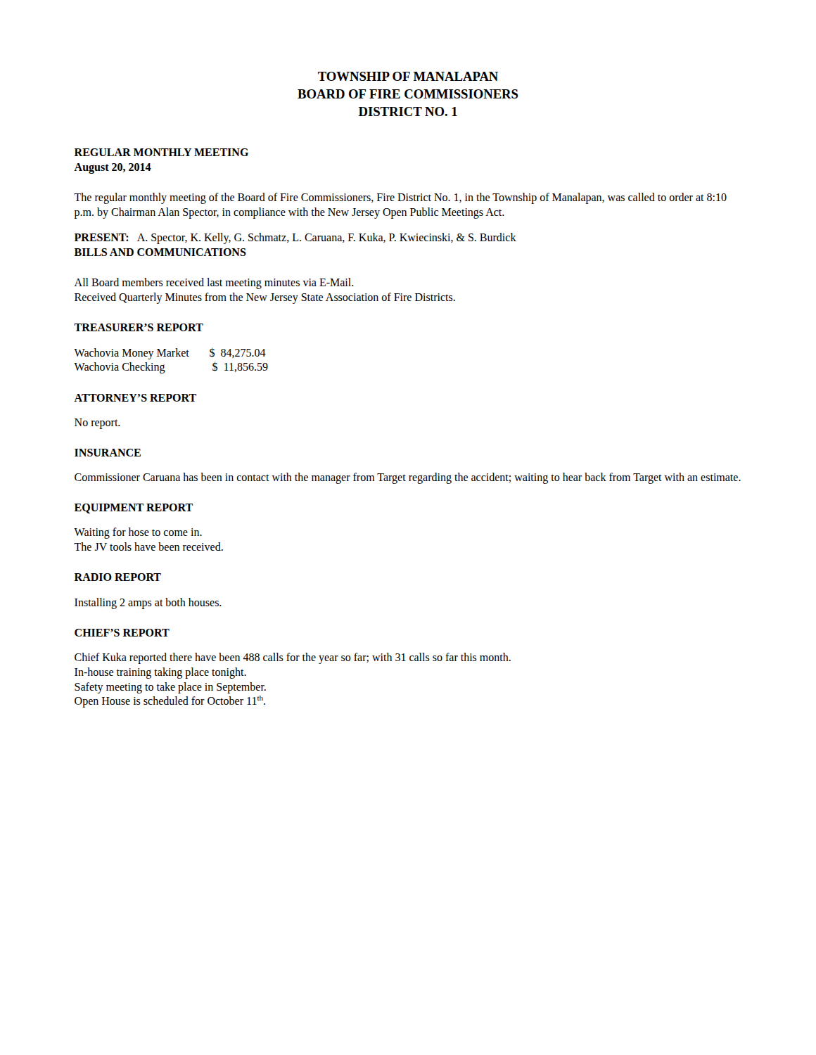TOWNSHIP OF MANALAPAN
BOARD OF FIRE COMMISSIONERS
DISTRICT NO. 1
REGULAR MONTHLY MEETING
August 20, 2014
The regular monthly meeting of the Board of Fire Commissioners, Fire District No. 1, in the Township of Manalapan, was called to order at 8:10 p.m. by Chairman Alan Spector, in compliance with the New Jersey Open Public Meetings Act.
PRESENT: A. Spector, K. Kelly, G. Schmatz, L. Caruana, F. Kuka, P. Kwiecinski, & S. Burdick
BILLS AND COMMUNICATIONS
All Board members received last meeting minutes via E-Mail.
Received Quarterly Minutes from the New Jersey State Association of Fire Districts.
TREASURER’S REPORT
| Wachovia Money Market | $ 84,275.04 |
| Wachovia Checking | $ 11,856.59 |
ATTORNEY’S REPORT
No report.
INSURANCE
Commissioner Caruana has been in contact with the manager from Target regarding the accident; waiting to hear back from Target with an estimate.
EQUIPMENT REPORT
Waiting for hose to come in.
The JV tools have been received.
RADIO REPORT
Installing 2 amps at both houses.
CHIEF’S REPORT
Chief Kuka reported there have been 488 calls for the year so far; with 31 calls so far this month.
In-house training taking place tonight.
Safety meeting to take place in September.
Open House is scheduled for October 11th.